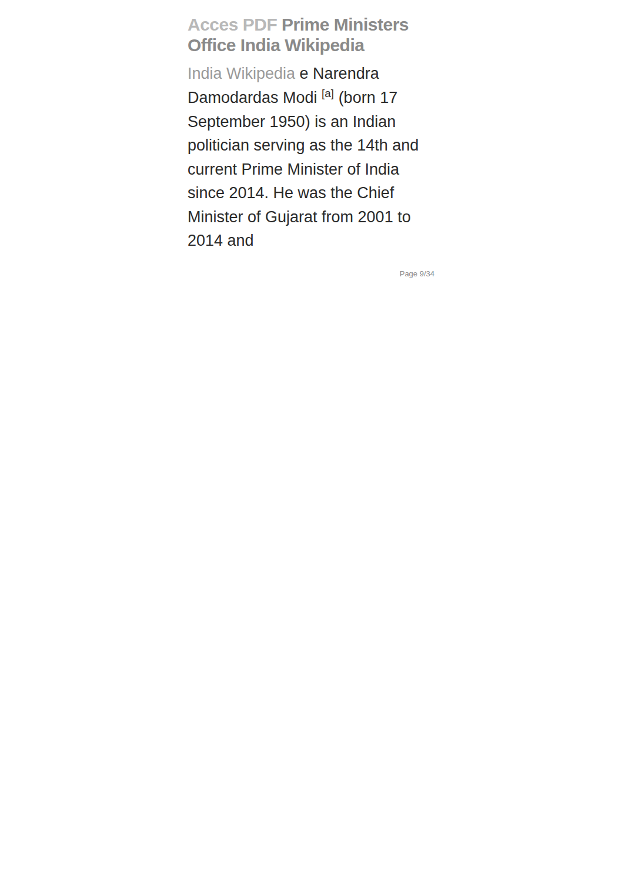Acces PDF Prime Ministers Office India Wikipedia
India Wikipedia e Narendra Damodardas Modi [a] (born 17 September 1950) is an Indian politician serving as the 14th and current Prime Minister of India since 2014. He was the Chief Minister of Gujarat from 2001 to 2014 and
Page 9/34